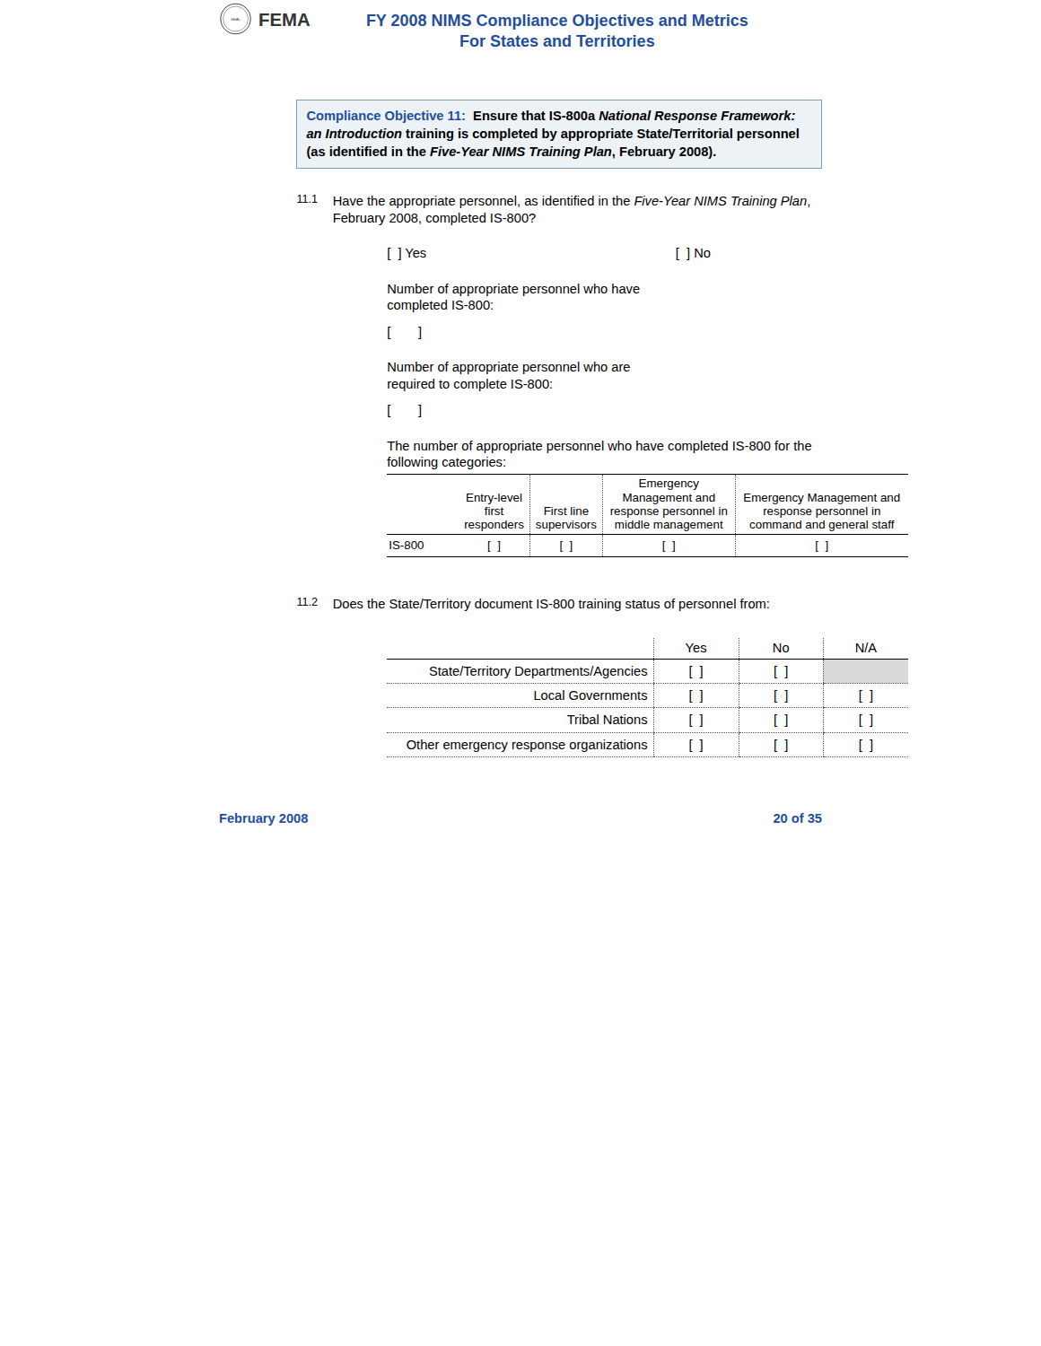FY 2008 NIMS Compliance Objectives and Metrics
For States and Territories
Compliance Objective 11: Ensure that IS-800a National Response Framework: an Introduction training is completed by appropriate State/Territorial personnel (as identified in the Five-Year NIMS Training Plan, February 2008).
11.1 Have the appropriate personnel, as identified in the Five-Year NIMS Training Plan, February 2008, completed IS-800?
[ ] Yes
[ ] No
Number of appropriate personnel who have
completed IS-800:
[ ]
Number of appropriate personnel who are
required to complete IS-800:
[ ]
The number of appropriate personnel who have completed IS-800 for the following categories:
| | Entry-level first responders | First line supervisors | Emergency Management and response personnel in middle management | Emergency Management and response personnel in command and general staff |
| --- | --- | --- | --- | --- |
| IS-800 | [ ] | [ ] | [ ] | [ ] |
11.2 Does the State/Territory document IS-800 training status of personnel from:
| | Yes | No | N/A |
| --- | --- | --- | --- |
| State/Territory Departments/Agencies | [ ] | [ ] | |
| Local Governments | [ ] | [ ] | [ ] |
| Tribal Nations | [ ] | [ ] | [ ] |
| Other emergency response organizations | [ ] | [ ] | [ ] |
February 2008
20 of 35